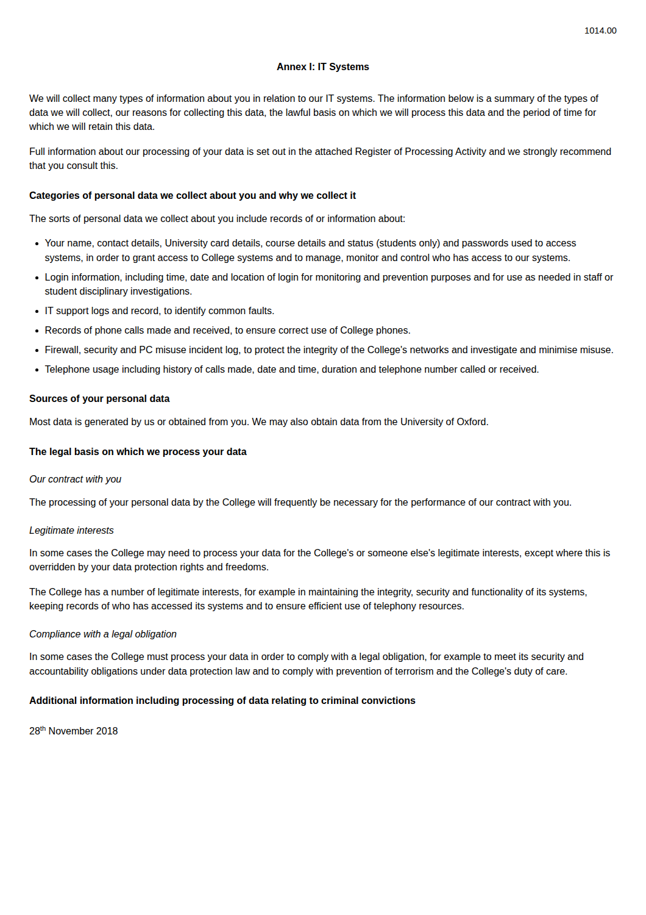1014.00
Annex I: IT Systems
We will collect many types of information about you in relation to our IT systems. The information below is a summary of the types of data we will collect, our reasons for collecting this data, the lawful basis on which we will process this data and the period of time for which we will retain this data.
Full information about our processing of your data is set out in the attached Register of Processing Activity and we strongly recommend that you consult this.
Categories of personal data we collect about you and why we collect it
The sorts of personal data we collect about you include records of or information about:
Your name, contact details, University card details, course details and status (students only) and passwords used to access systems, in order to grant access to College systems and to manage, monitor and control who has access to our systems.
Login information, including time, date and location of login for monitoring and prevention purposes and for use as needed in staff or student disciplinary investigations.
IT support logs and record, to identify common faults.
Records of phone calls made and received, to ensure correct use of College phones.
Firewall, security and PC misuse incident log, to protect the integrity of the College's networks and investigate and minimise misuse.
Telephone usage including history of calls made, date and time, duration and telephone number called or received.
Sources of your personal data
Most data is generated by us or obtained from you. We may also obtain data from the University of Oxford.
The legal basis on which we process your data
Our contract with you
The processing of your personal data by the College will frequently be necessary for the performance of our contract with you.
Legitimate interests
In some cases the College may need to process your data for the College's or someone else's legitimate interests, except where this is overridden by your data protection rights and freedoms.
The College has a number of legitimate interests, for example in maintaining the integrity, security and functionality of its systems, keeping records of who has accessed its systems and to ensure efficient use of telephony resources.
Compliance with a legal obligation
In some cases the College must process your data in order to comply with a legal obligation, for example to meet its security and accountability obligations under data protection law and to comply with prevention of terrorism and the College's duty of care.
Additional information including processing of data relating to criminal convictions
28th November 2018